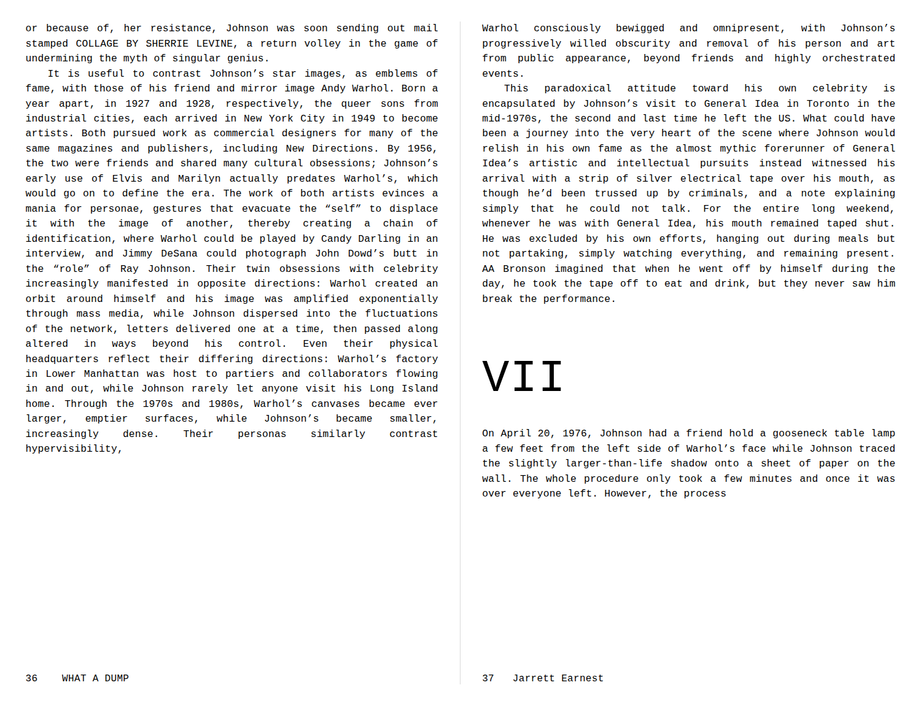or because of, her resistance, Johnson was soon sending out mail stamped COLLAGE BY SHERRIE LEVINE, a return volley in the game of undermining the myth of singular genius.
It is useful to contrast Johnson’s star images, as emblems of fame, with those of his friend and mirror image Andy Warhol. Born a year apart, in 1927 and 1928, respectively, the queer sons from industrial cities, each arrived in New York City in 1949 to become artists. Both pursued work as commercial designers for many of the same magazines and publishers, including New Directions. By 1956, the two were friends and shared many cultural obsessions; Johnson’s early use of Elvis and Marilyn actually predates Warhol’s, which would go on to define the era. The work of both artists evinces a mania for personae, gestures that evacuate the “self” to displace it with the image of another, thereby creating a chain of identification, where Warhol could be played by Candy Darling in an interview, and Jimmy DeSana could photograph John Dowd’s butt in the “role” of Ray Johnson. Their twin obsessions with celebrity increasingly manifested in opposite directions: Warhol created an orbit around himself and his image was amplified exponentially through mass media, while Johnson dispersed into the fluctuations of the network, letters delivered one at a time, then passed along altered in ways beyond his control. Even their physical headquarters reflect their differing directions: Warhol’s factory in Lower Manhattan was host to partiers and collaborators flowing in and out, while Johnson rarely let anyone visit his Long Island home. Through the 1970s and 1980s, Warhol’s canvases became ever larger, emptier surfaces, while Johnson’s became smaller, increasingly dense. Their personas similarly contrast hypervisibility,
36 WHAT A DUMP
Warhol consciously bewigged and omnipresent, with Johnson’s progressively willed obscurity and removal of his person and art from public appearance, beyond friends and highly orchestrated events.
This paradoxical attitude toward his own celebrity is encapsulated by Johnson’s visit to General Idea in Toronto in the mid-1970s, the second and last time he left the US. What could have been a journey into the very heart of the scene where Johnson would relish in his own fame as the almost mythic forerunner of General Idea’s artistic and intellectual pursuits instead witnessed his arrival with a strip of silver electrical tape over his mouth, as though he’d been trussed up by criminals, and a note explaining simply that he could not talk. For the entire long weekend, whenever he was with General Idea, his mouth remained taped shut. He was excluded by his own efforts, hanging out during meals but not partaking, simply watching everything, and remaining present. AA Bronson imagined that when he went off by himself during the day, he took the tape off to eat and drink, but they never saw him break the performance.
VII
On April 20, 1976, Johnson had a friend hold a gooseneck table lamp a few feet from the left side of Warhol’s face while Johnson traced the slightly larger-than-life shadow onto a sheet of paper on the wall. The whole procedure only took a few minutes and once it was over everyone left. However, the process
37 Jarrett Earnest